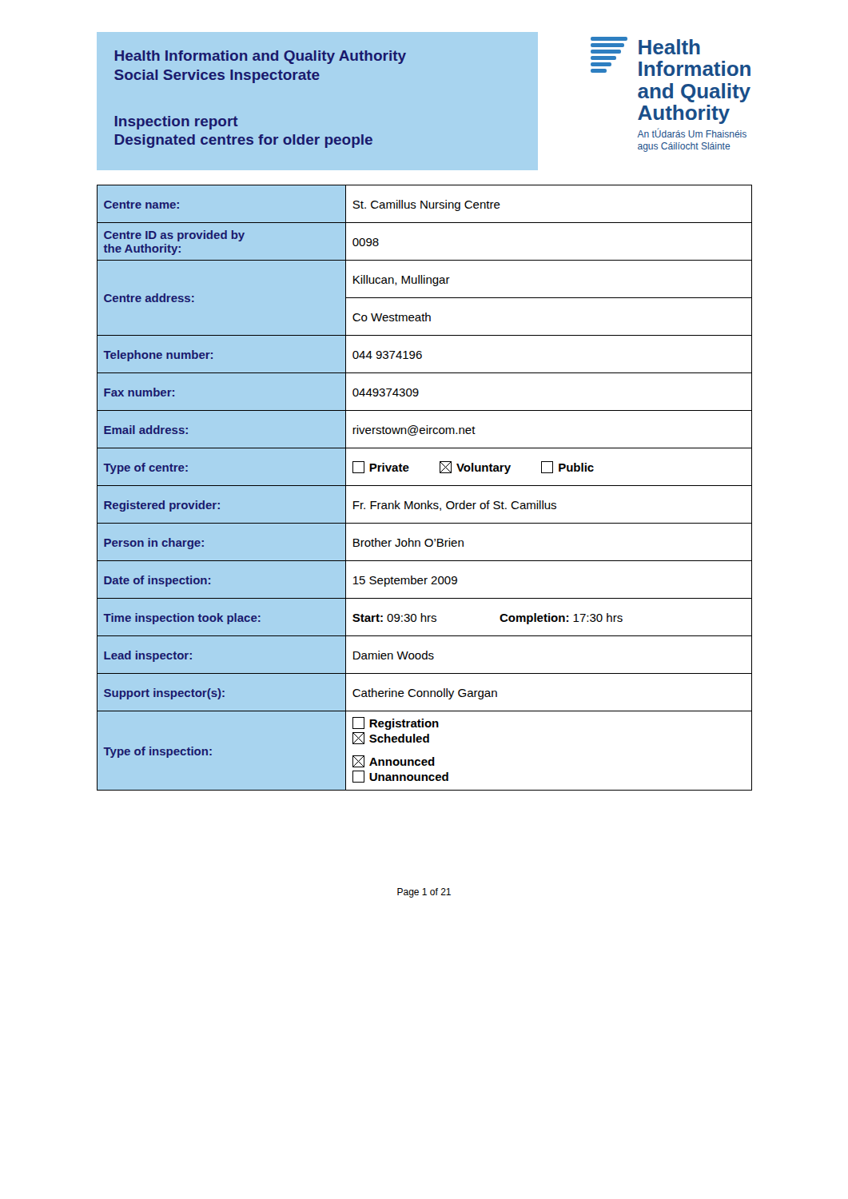Health Information and Quality Authority
Social Services Inspectorate
Inspection report
Designated centres for older people
Health
Information
and Quality
Authority
An tÚdarás Um Fhaisnéis
agus Cáilíocht Sláinte
| Centre name: | St. Camillus Nursing Centre |
| Centre ID as provided by the Authority: | 0098 |
| Centre address: | Killucan, Mullingar |
| Co Westmeath |
| Telephone number: | 044 9374196 |
| Fax number: | 0449374309 |
| Email address: | riverstown@eircom.net |
| Type of centre: | Private Voluntary Public |
| Registered provider: | Fr. Frank Monks, Order of St. Camillus |
| Person in charge: | Brother John O’Brien |
| Date of inspection: | 15 September 2009 |
| Time inspection took place: | Start: 09:30 hrs Completion: 17:30 hrs |
| Lead inspector: | Damien Woods |
| Support inspector(s): | Catherine Connolly Gargan |
| Type of inspection: | Registration Scheduled Announced Unannounced |
Page 1 of 21